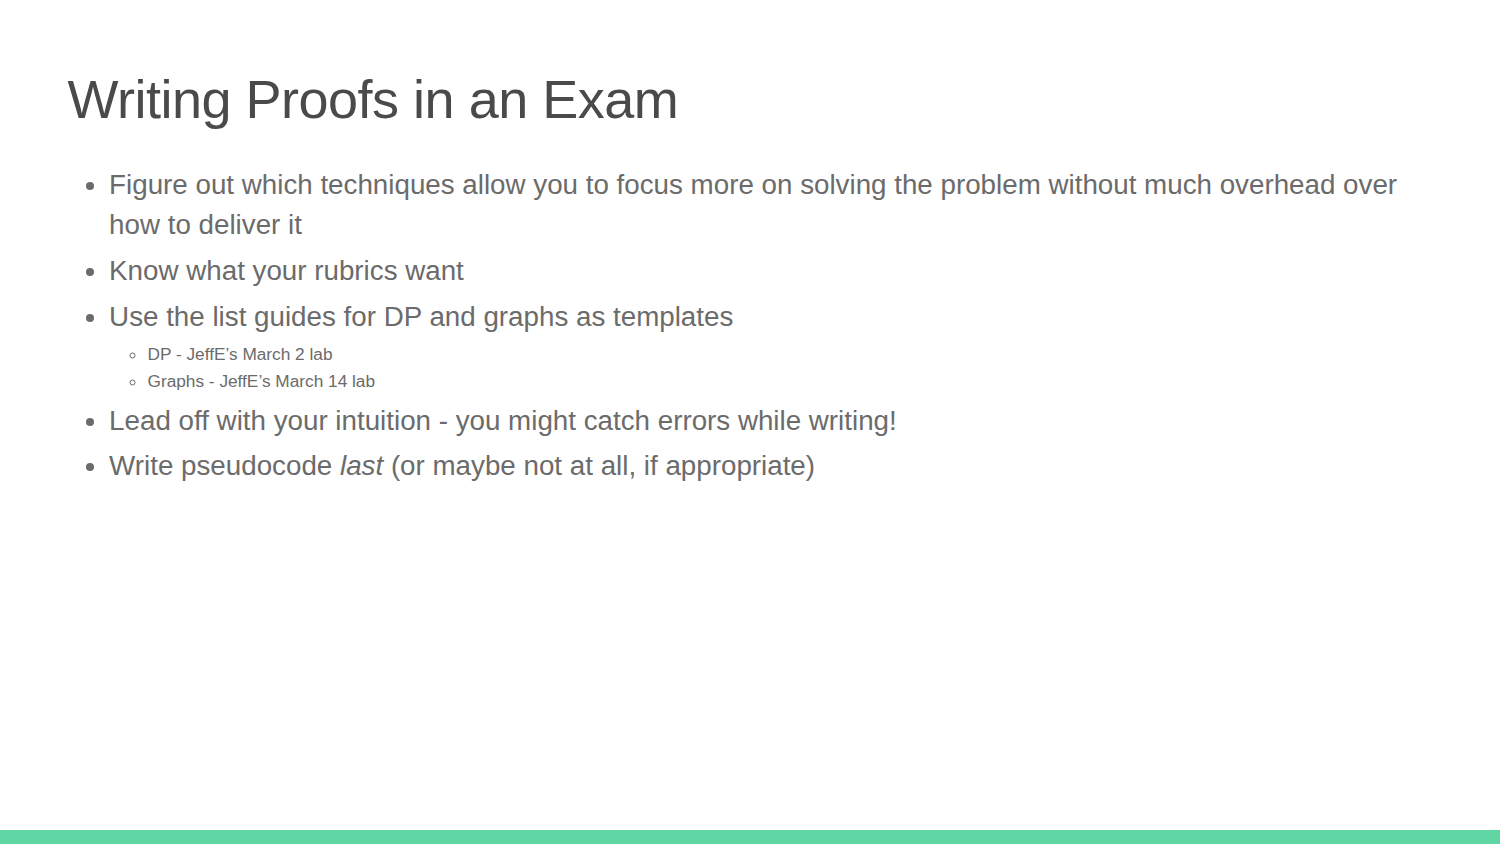Writing Proofs in an Exam
Figure out which techniques allow you to focus more on solving the problem without much overhead over how to deliver it
Know what your rubrics want
Use the list guides for DP and graphs as templates
DP - JeffE’s March 2 lab
Graphs - JeffE’s March 14 lab
Lead off with your intuition - you might catch errors while writing!
Write pseudocode last (or maybe not at all, if appropriate)